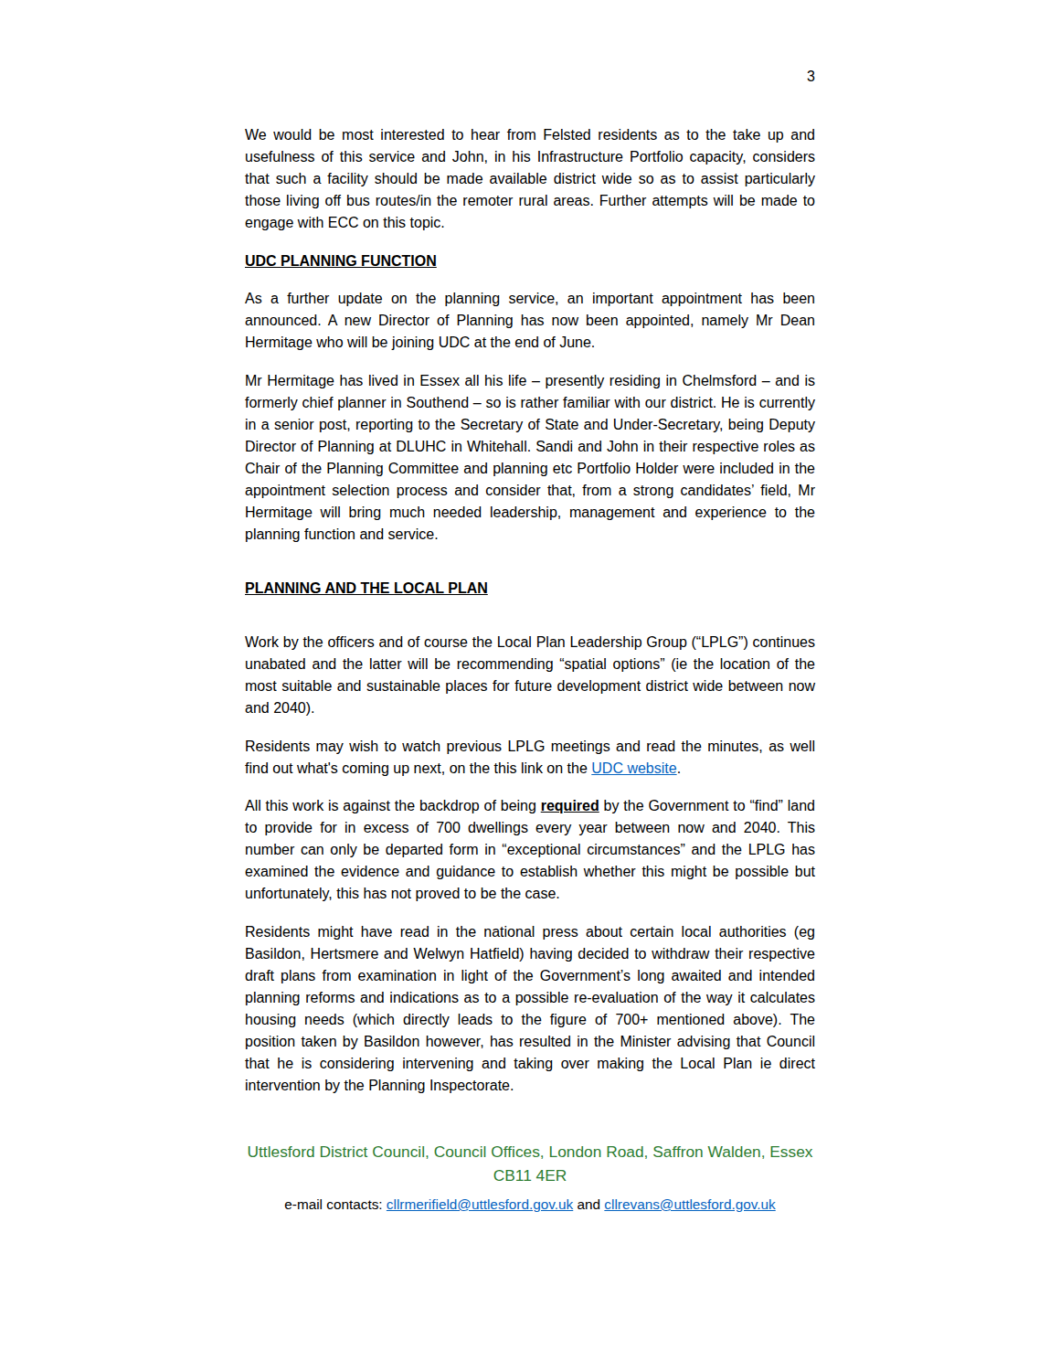3
We would be most interested to hear from Felsted residents as to the take up and usefulness of this service and John, in his Infrastructure Portfolio capacity, considers that such a facility should be made available district wide so as to assist particularly those living off bus routes/in the remoter rural areas. Further attempts will be made to engage with ECC on this topic.
UDC PLANNING FUNCTION
As a further update on the planning service, an important appointment has been announced. A new Director of Planning has now been appointed, namely Mr Dean Hermitage who will be joining UDC at the end of June.
Mr Hermitage has lived in Essex all his life – presently residing in Chelmsford – and is formerly chief planner in Southend – so is rather familiar with our district. He is currently in a senior post, reporting to the Secretary of State and Under-Secretary, being Deputy Director of Planning at DLUHC in Whitehall. Sandi and John in their respective roles as Chair of the Planning Committee and planning etc Portfolio Holder were included in the appointment selection process and consider that, from a strong candidates’ field, Mr Hermitage will bring much needed leadership, management and experience to the planning function and service.
PLANNING AND THE LOCAL PLAN
Work by the officers and of course the Local Plan Leadership Group (“LPLG”) continues unabated and the latter will be recommending “spatial options” (ie the location of the most suitable and sustainable places for future development district wide between now and 2040).
Residents may wish to watch previous LPLG meetings and read the minutes, as well find out what's coming up next, on the this link on the UDC website.
All this work is against the backdrop of being required by the Government to “find” land to provide for in excess of 700 dwellings every year between now and 2040. This number can only be departed form in “exceptional circumstances” and the LPLG has examined the evidence and guidance to establish whether this might be possible but unfortunately, this has not proved to be the case.
Residents might have read in the national press about certain local authorities (eg Basildon, Hertsmere and Welwyn Hatfield) having decided to withdraw their respective draft plans from examination in light of the Government’s long awaited and intended planning reforms and indications as to a possible re-evaluation of the way it calculates housing needs (which directly leads to the figure of 700+ mentioned above). The position taken by Basildon however, has resulted in the Minister advising that Council that he is considering intervening and taking over making the Local Plan ie direct intervention by the Planning Inspectorate.
Uttlesford District Council, Council Offices, London Road, Saffron Walden, Essex CB11 4ER
e-mail contacts: cllrmerifield@uttlesford.gov.uk and cllrevans@uttlesford.gov.uk